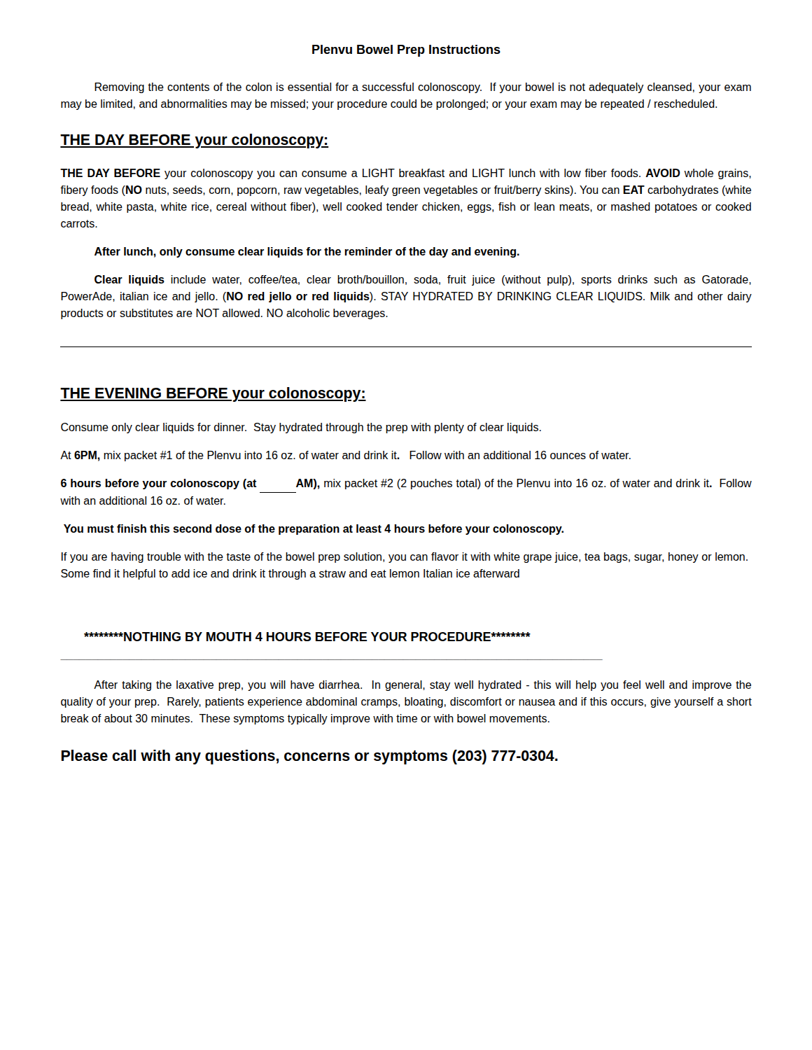Plenvu Bowel Prep Instructions
Removing the contents of the colon is essential for a successful colonoscopy. If your bowel is not adequately cleansed, your exam may be limited, and abnormalities may be missed; your procedure could be prolonged; or your exam may be repeated / rescheduled.
THE DAY BEFORE your colonoscopy:
THE DAY BEFORE your colonoscopy you can consume a LIGHT breakfast and LIGHT lunch with low fiber foods. AVOID whole grains, fibery foods (NO nuts, seeds, corn, popcorn, raw vegetables, leafy green vegetables or fruit/berry skins). You can EAT carbohydrates (white bread, white pasta, white rice, cereal without fiber), well cooked tender chicken, eggs, fish or lean meats, or mashed potatoes or cooked carrots.
After lunch, only consume clear liquids for the reminder of the day and evening.
Clear liquids include water, coffee/tea, clear broth/bouillon, soda, fruit juice (without pulp), sports drinks such as Gatorade, PowerAde, italian ice and jello. (NO red jello or red liquids). STAY HYDRATED BY DRINKING CLEAR LIQUIDS. Milk and other dairy products or substitutes are NOT allowed. NO alcoholic beverages.
THE EVENING BEFORE your colonoscopy:
Consume only clear liquids for dinner. Stay hydrated through the prep with plenty of clear liquids.
At 6PM, mix packet #1 of the Plenvu into 16 oz. of water and drink it. Follow with an additional 16 ounces of water.
6 hours before your colonoscopy (at AM), mix packet #2 (2 pouches total) of the Plenvu into 16 oz. of water and drink it. Follow with an additional 16 oz. of water.
You must finish this second dose of the preparation at least 4 hours before your colonoscopy.
If you are having trouble with the taste of the bowel prep solution, you can flavor it with white grape juice, tea bags, sugar, honey or lemon. Some find it helpful to add ice and drink it through a straw and eat lemon Italian ice afterward
********NOTHING BY MOUTH 4 HOURS BEFORE YOUR PROCEDURE********
_______________________________________________________________________________________
After taking the laxative prep, you will have diarrhea. In general, stay well hydrated - this will help you feel well and improve the quality of your prep. Rarely, patients experience abdominal cramps, bloating, discomfort or nausea and if this occurs, give yourself a short break of about 30 minutes. These symptoms typically improve with time or with bowel movements.
Please call with any questions, concerns or symptoms (203) 777-0304.